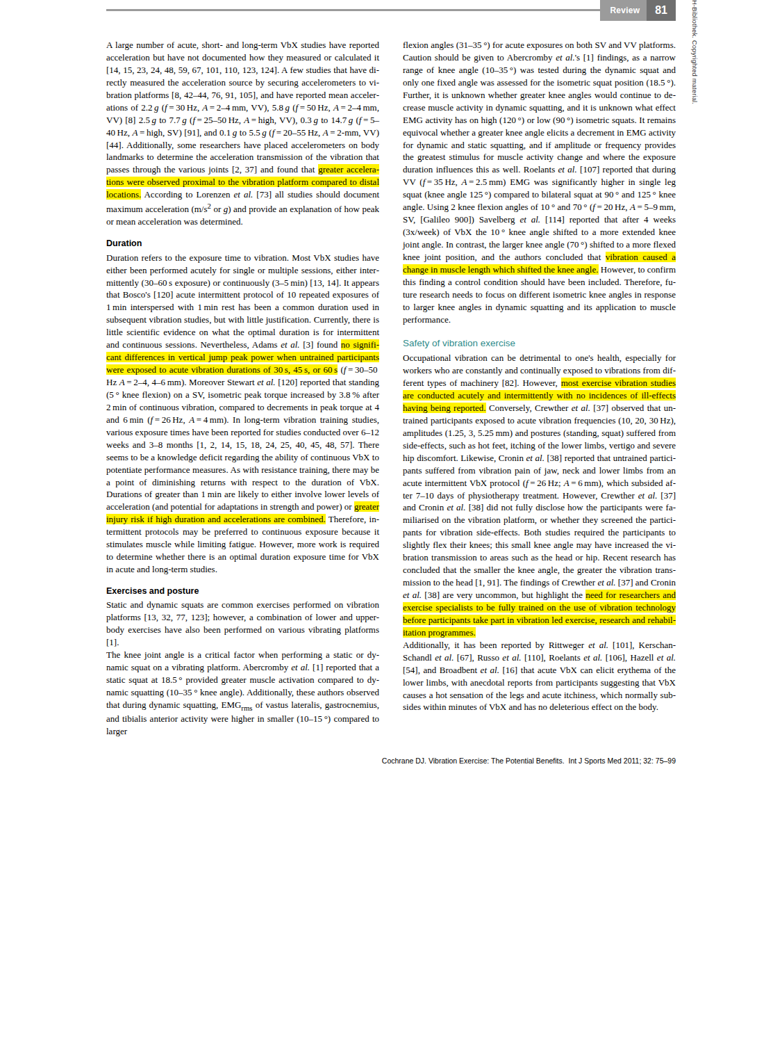Review
81
Downloaded by: ETH-Bibliothek. Copyrighted material.
A large number of acute, short- and long-term VbX studies have reported acceleration but have not documented how they measured or calculated it [14, 15, 23, 24, 48, 59, 67, 101, 110, 123, 124]. A few studies that have directly measured the acceleration source by securing accelerometers to vibration platforms [8, 42–44, 76, 91, 105], and have reported mean accelerations of 2.2 g (f = 30 Hz, A = 2–4 mm, VV), 5.8 g (f = 50 Hz, A = 2–4 mm, VV) [8] 2.5 g to 7.7 g (f = 25–50 Hz, A = high, VV), 0.3 g to 14.7 g (f = 5–40 Hz, A = high, SV) [91], and 0.1 g to 5.5 g (f = 20–55 Hz, A = 2-mm, VV) [44]. Additionally, some researchers have placed accelerometers on body landmarks to determine the acceleration transmission of the vibration that passes through the various joints [2, 37] and found that greater accelerations were observed proximal to the vibration platform compared to distal locations. According to Lorenzen et al. [73] all studies should document maximum acceleration (m/s2 or g) and provide an explanation of how peak or mean acceleration was determined.
Duration
Duration refers to the exposure time to vibration. Most VbX studies have either been performed acutely for single or multiple sessions, either intermittently (30–60 s exposure) or continuously (3–5 min) [13, 14]. It appears that Bosco's [120] acute intermittent protocol of 10 repeated exposures of 1 min interspersed with 1 min rest has been a common duration used in subsequent vibration studies, but with little justification. Currently, there is little scientific evidence on what the optimal duration is for intermittent and continuous sessions. Nevertheless, Adams et al. [3] found no significant differences in vertical jump peak power when untrained participants were exposed to acute vibration durations of 30 s, 45 s, or 60 s (f = 30–50 Hz A = 2–4, 4–6 mm). Moreover Stewart et al. [120] reported that standing (5 ° knee flexion) on a SV, isometric peak torque increased by 3.8 % after 2 min of continuous vibration, compared to decrements in peak torque at 4 and 6 min (f = 26 Hz, A = 4 mm). In long-term vibration training studies, various exposure times have been reported for studies conducted over 6–12 weeks and 3–8 months [1, 2, 14, 15, 18, 24, 25, 40, 45, 48, 57]. There seems to be a knowledge deficit regarding the ability of continuous VbX to potentiate performance measures. As with resistance training, there may be a point of diminishing returns with respect to the duration of VbX. Durations of greater than 1 min are likely to either involve lower levels of acceleration (and potential for adaptations in strength and power) or greater injury risk if high duration and accelerations are combined. Therefore, intermittent protocols may be preferred to continuous exposure because it stimulates muscle while limiting fatigue. However, more work is required to determine whether there is an optimal duration exposure time for VbX in acute and long-term studies.
Exercises and posture
Static and dynamic squats are common exercises performed on vibration platforms [13, 32, 77, 123]; however, a combination of lower and upper-body exercises have also been performed on various vibrating platforms [1].
The knee joint angle is a critical factor when performing a static or dynamic squat on a vibrating platform. Abercromby et al. [1] reported that a static squat at 18.5 ° provided greater muscle activation compared to dynamic squatting (10–35 ° knee angle). Additionally, these authors observed that during dynamic squatting, EMGrms of vastus lateralis, gastrocnemius, and tibialis anterior activity were higher in smaller (10–15 °) compared to larger
flexion angles (31–35 °) for acute exposures on both SV and VV platforms. Caution should be given to Abercromby et al.'s [1] findings, as a narrow range of knee angle (10–35 °) was tested during the dynamic squat and only one fixed angle was assessed for the isometric squat position (18.5 °). Further, it is unknown whether greater knee angles would continue to decrease muscle activity in dynamic squatting, and it is unknown what effect EMG activity has on high (120 °) or low (90 °) isometric squats. It remains equivocal whether a greater knee angle elicits a decrement in EMG activity for dynamic and static squatting, and if amplitude or frequency provides the greatest stimulus for muscle activity change and where the exposure duration influences this as well. Roelants et al. [107] reported that during VV (f = 35 Hz, A = 2.5 mm) EMG was significantly higher in single leg squat (knee angle 125 °) compared to bilateral squat at 90 ° and 125 ° knee angle. Using 2 knee flexion angles of 10 ° and 70 ° (f = 20 Hz, A = 5–9 mm, SV, [Galileo 900]) Savelberg et al. [114] reported that after 4 weeks (3x/week) of VbX the 10 ° knee angle shifted to a more extended knee joint angle. In contrast, the larger knee angle (70 °) shifted to a more flexed knee joint position, and the authors concluded that vibration caused a change in muscle length which shifted the knee angle. However, to confirm this finding a control condition should have been included. Therefore, future research needs to focus on different isometric knee angles in response to larger knee angles in dynamic squatting and its application to muscle performance.
Safety of vibration exercise
Occupational vibration can be detrimental to one's health, especially for workers who are constantly and continually exposed to vibrations from different types of machinery [82]. However, most exercise vibration studies are conducted acutely and intermittently with no incidences of ill-effects having being reported. Conversely, Crewther et al. [37] observed that untrained participants exposed to acute vibration frequencies (10, 20, 30 Hz), amplitudes (1.25, 3, 5.25 mm) and postures (standing, squat) suffered from side-effects, such as hot feet, itching of the lower limbs, vertigo and severe hip discomfort. Likewise, Cronin et al. [38] reported that untrained participants suffered from vibration pain of jaw, neck and lower limbs from an acute intermittent VbX protocol (f = 26 Hz; A = 6 mm), which subsided after 7–10 days of physiotherapy treatment. However, Crewther et al. [37] and Cronin et al. [38] did not fully disclose how the participants were familiarised on the vibration platform, or whether they screened the participants for vibration side-effects. Both studies required the participants to slightly flex their knees; this small knee angle may have increased the vibration transmission to areas such as the head or hip. Recent research has concluded that the smaller the knee angle, the greater the vibration transmission to the head [1, 91]. The findings of Crewther et al. [37] and Cronin et al. [38] are very uncommon, but highlight the need for researchers and exercise specialists to be fully trained on the use of vibration technology before participants take part in vibration led exercise, research and rehabilitation programmes.
Additionally, it has been reported by Rittweger et al. [101], Kerschan-Schandl et al. [67], Russo et al. [110], Roelants et al. [106], Hazell et al. [54], and Broadbent et al. [16] that acute VbX can elicit erythema of the lower limbs, with anecdotal reports from participants suggesting that VbX causes a hot sensation of the legs and acute itchiness, which normally subsides within minutes of VbX and has no deleterious effect on the body.
Cochrane DJ. Vibration Exercise: The Potential Benefits. Int J Sports Med 2011; 32: 75–99